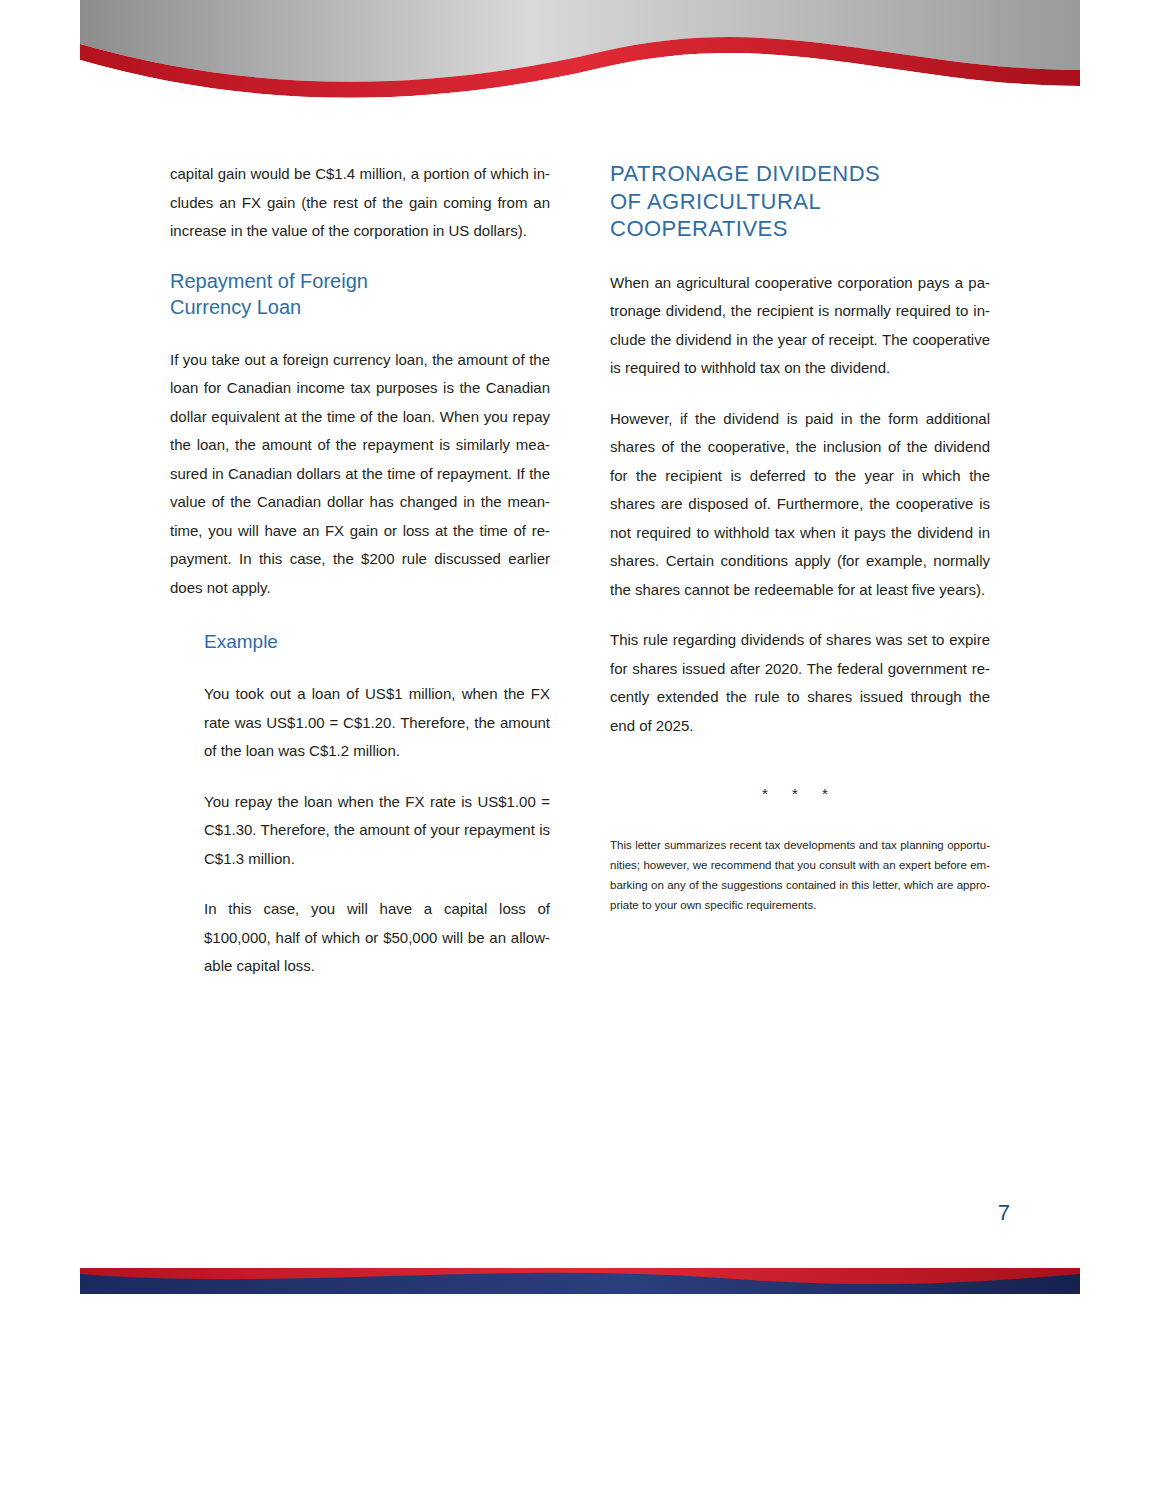capital gain would be C$1.4 million, a portion of which includes an FX gain (the rest of the gain coming from an increase in the value of the corporation in US dollars).
Repayment of Foreign
Currency Loan
If you take out a foreign currency loan, the amount of the loan for Canadian income tax purposes is the Canadian dollar equivalent at the time of the loan. When you repay the loan, the amount of the repayment is similarly measured in Canadian dollars at the time of repayment. If the value of the Canadian dollar has changed in the meantime, you will have an FX gain or loss at the time of repayment. In this case, the $200 rule discussed earlier does not apply.
Example
You took out a loan of US$1 million, when the FX rate was US$1.00 = C$1.20. Therefore, the amount of the loan was C$1.2 million.
You repay the loan when the FX rate is US$1.00 = C$1.30. Therefore, the amount of your repayment is C$1.3 million.
In this case, you will have a capital loss of $100,000, half of which or $50,000 will be an allowable capital loss.
Patronage Dividends
of Agricultural
Cooperatives
When an agricultural cooperative corporation pays a patronage dividend, the recipient is normally required to include the dividend in the year of receipt. The cooperative is required to withhold tax on the dividend.
However, if the dividend is paid in the form additional shares of the cooperative, the inclusion of the dividend for the recipient is deferred to the year in which the shares are disposed of. Furthermore, the cooperative is not required to withhold tax when it pays the dividend in shares. Certain conditions apply (for example, normally the shares cannot be redeemable for at least five years).
This rule regarding dividends of shares was set to expire for shares issued after 2020. The federal government recently extended the rule to shares issued through the end of 2025.
* * *
This letter summarizes recent tax developments and tax planning opportunities; however, we recommend that you consult with an expert before embarking on any of the suggestions contained in this letter, which are appropriate to your own specific requirements.
7